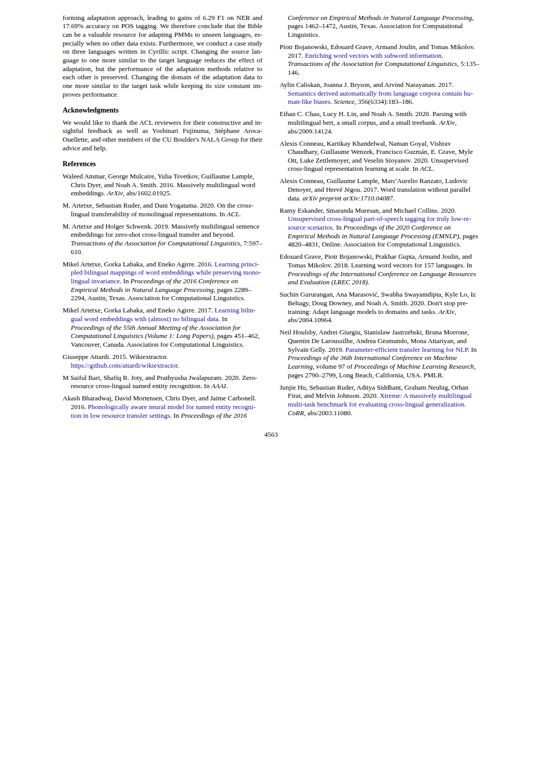forming adaptation approach, leading to gains of 6.29 F1 on NER and 17.69% accuracy on POS tagging. We therefore conclude that the Bible can be a valuable resource for adapting PMMs to unseen languages, especially when no other data exists. Furthermore, we conduct a case study on three languages written in Cyrillic script. Changing the source language to one more similar to the target language reduces the effect of adaptation, but the performance of the adaptation methods relative to each other is preserved. Changing the domain of the adaptation data to one more similar to the target task while keeping its size constant improves performance.
Acknowledgments
We would like to thank the ACL reviewers for their constructive and insightful feedback as well as Yoshinari Fujinuma, Stéphane Aroca-Ouellette, and other members of the CU Boulder's NALA Group for their advice and help.
References
Waleed Ammar, George Mulcaire, Yulia Tsvetkov, Guillaume Lample, Chris Dyer, and Noah A. Smith. 2016. Massively multilingual word embeddings. ArXiv, abs/1602.01925.
M. Artetxe, Sebastian Ruder, and Dani Yogatama. 2020. On the cross-lingual transferability of monolingual representations. In ACL.
M. Artetxe and Holger Schwenk. 2019. Massively multilingual sentence embeddings for zero-shot cross-lingual transfer and beyond. Transactions of the Association for Computational Linguistics, 7:597–610.
Mikel Artetxe, Gorka Labaka, and Eneko Agirre. 2016. Learning principled bilingual mappings of word embeddings while preserving monolingual invariance. In Proceedings of the 2016 Conference on Empirical Methods in Natural Language Processing, pages 2289–2294, Austin, Texas. Association for Computational Linguistics.
Mikel Artetxe, Gorka Labaka, and Eneko Agirre. 2017. Learning bilingual word embeddings with (almost) no bilingual data. In Proceedings of the 55th Annual Meeting of the Association for Computational Linguistics (Volume 1: Long Papers), pages 451–462, Vancouver, Canada. Association for Computational Linguistics.
Giuseppe Attardi. 2015. Wikiextractor. https://github.com/attardi/wikiextractor.
M Saiful Bari, Shafiq R. Joty, and Prathyusha Jwalapuram. 2020. Zero-resource cross-lingual named entity recognition. In AAAI.
Akash Bharadwaj, David Mortensen, Chris Dyer, and Jaime Carbonell. 2016. Phonologically aware neural model for named entity recognition in low resource transfer settings. In Proceedings of the 2016 Conference on Empirical Methods in Natural Language Processing, pages 1462–1472, Austin, Texas. Association for Computational Linguistics.
Piotr Bojanowski, Edouard Grave, Armand Joulin, and Tomas Mikolov. 2017. Enriching word vectors with subword information. Transactions of the Association for Computational Linguistics, 5:135–146.
Aylin Caliskan, Joanna J. Bryson, and Arvind Narayanan. 2017. Semantics derived automatically from language corpora contain human-like biases. Science, 356(6334):183–186.
Ethan C. Chau, Lucy H. Lin, and Noah A. Smith. 2020. Parsing with multilingual bert, a small corpus, and a small treebank. ArXiv, abs/2009.14124.
Alexis Conneau, Kartikay Khandelwal, Naman Goyal, Vishrav Chaudhary, Guillaume Wenzek, Francisco Guzmán, E. Grave, Myle Ott, Luke Zettlemoyer, and Veselin Stoyanov. 2020. Unsupervised cross-lingual representation learning at scale. In ACL.
Alexis Conneau, Guillaume Lample, Marc'Aurelio Ranzato, Ludovic Denoyer, and Hervé Jégou. 2017. Word translation without parallel data. arXiv preprint arXiv:1710.04087.
Ramy Eskander, Smaranda Muresan, and Michael Collins. 2020. Unsupervised cross-lingual part-of-speech tagging for truly low-resource scenarios. In Proceedings of the 2020 Conference on Empirical Methods in Natural Language Processing (EMNLP), pages 4820–4831, Online. Association for Computational Linguistics.
Edouard Grave, Piotr Bojanowski, Prakhar Gupta, Armand Joulin, and Tomas Mikolov. 2018. Learning word vectors for 157 languages. In Proceedings of the International Conference on Language Resources and Evaluation (LREC 2018).
Suchin Gururangan, Ana Marasović, Swabha Swayamdipta, Kyle Lo, Iz Beltagy, Doug Downey, and Noah A. Smith. 2020. Don't stop pretraining: Adapt language models to domains and tasks. ArXiv, abs/2004.10964.
Neil Houlsby, Andrei Giurgiu, Stanislaw Jastrzebski, Bruna Morrone, Quentin De Laroussilhe, Andrea Gesmundo, Mona Attariyan, and Sylvain Gelly. 2019. Parameter-efficient transfer learning for NLP. In Proceedings of the 36th International Conference on Machine Learning, volume 97 of Proceedings of Machine Learning Research, pages 2790–2799, Long Beach, California, USA. PMLR.
Junjie Hu, Sebastian Ruder, Aditya Siddhant, Graham Neubig, Orhan Firat, and Melvin Johnson. 2020. Xtreme: A massively multilingual multi-task benchmark for evaluating cross-lingual generalization. CoRR, abs/2003.11080.
4563